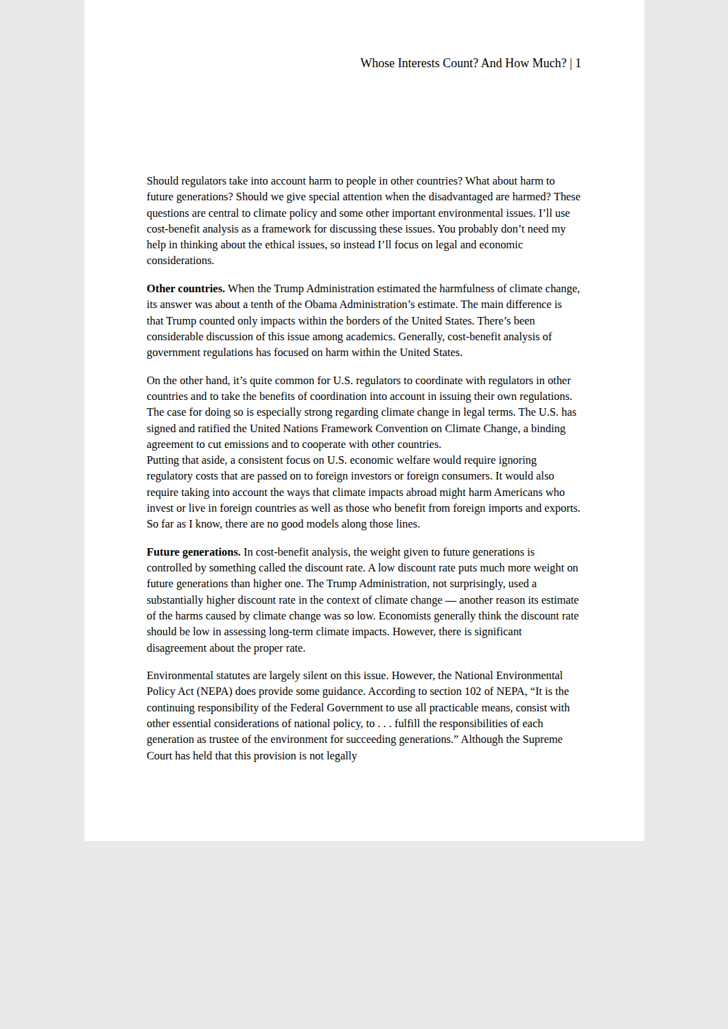Whose Interests Count? And How Much? | 1
Should regulators take into account harm to people in other countries? What about harm to future generations? Should we give special attention when the disadvantaged are harmed? These questions are central to climate policy and some other important environmental issues. I’ll use cost-benefit analysis as a framework for discussing these issues. You probably don’t need my help in thinking about the ethical issues, so instead I’ll focus on legal and economic considerations.
Other countries. When the Trump Administration estimated the harmfulness of climate change, its answer was about a tenth of the Obama Administration’s estimate. The main difference is that Trump counted only impacts within the borders of the United States. There’s been considerable discussion of this issue among academics. Generally, cost-benefit analysis of government regulations has focused on harm within the United States.
On the other hand, it’s quite common for U.S. regulators to coordinate with regulators in other countries and to take the benefits of coordination into account in issuing their own regulations. The case for doing so is especially strong regarding climate change in legal terms. The U.S. has signed and ratified the United Nations Framework Convention on Climate Change, a binding agreement to cut emissions and to cooperate with other countries.
Putting that aside, a consistent focus on U.S. economic welfare would require ignoring regulatory costs that are passed on to foreign investors or foreign consumers. It would also require taking into account the ways that climate impacts abroad might harm Americans who invest or live in foreign countries as well as those who benefit from foreign imports and exports. So far as I know, there are no good models along those lines.
Future generations. In cost-benefit analysis, the weight given to future generations is controlled by something called the discount rate. A low discount rate puts much more weight on future generations than higher one. The Trump Administration, not surprisingly, used a substantially higher discount rate in the context of climate change — another reason its estimate of the harms caused by climate change was so low. Economists generally think the discount rate should be low in assessing long-term climate impacts. However, there is significant disagreement about the proper rate.
Environmental statutes are largely silent on this issue. However, the National Environmental Policy Act (NEPA) does provide some guidance. According to section 102 of NEPA, “It is the continuing responsibility of the Federal Government to use all practicable means, consist with other essential considerations of national policy, to . . . fulfill the responsibilities of each generation as trustee of the environment for succeeding generations.” Although the Supreme Court has held that this provision is not legally